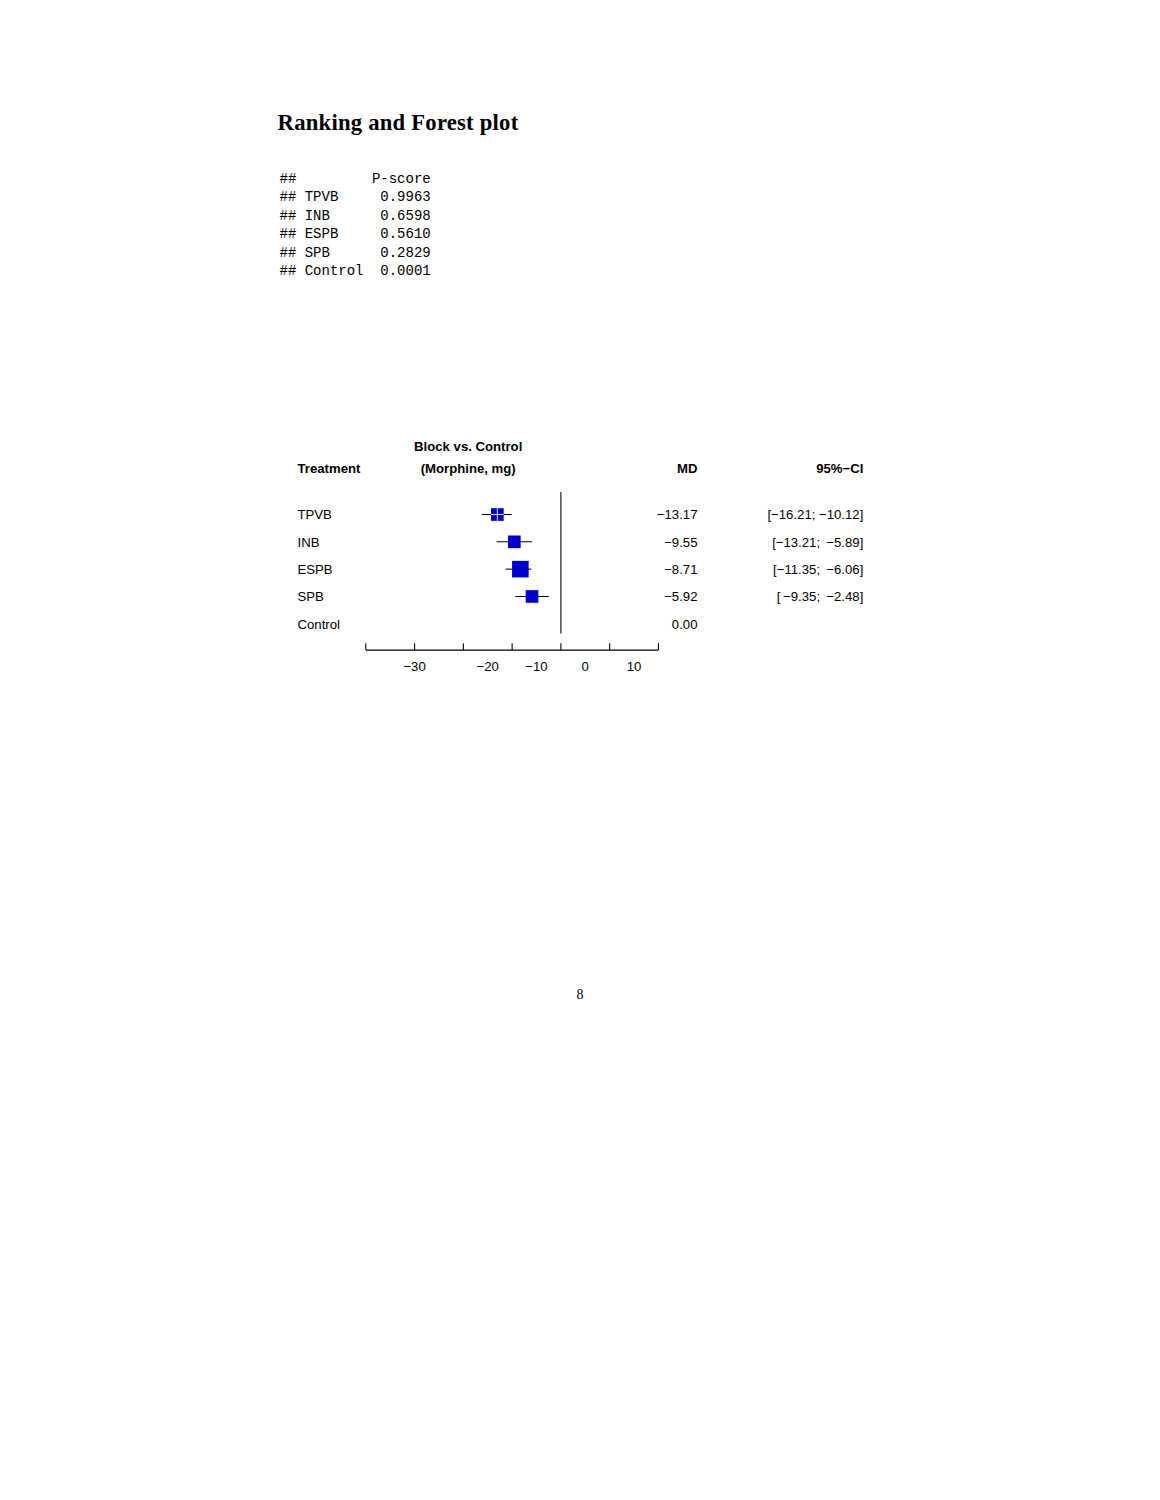Ranking and Forest plot
##         P-score
## TPVB     0.9963
## INB      0.6598
## ESPB     0.5610
## SPB      0.2829
## Control  0.0001
Block vs. Control Treatment (Morphine, mg) MD 95%−CI TPVB INB ESPB SPB Control −13.17 −9.55 −8.71 −5.92 0.00 [−16.21; −10.12] [−13.21;  −5.89] [−11.35;  −6.06] [ −9.35;  −2.48] −30 −20 −10 0 10
8